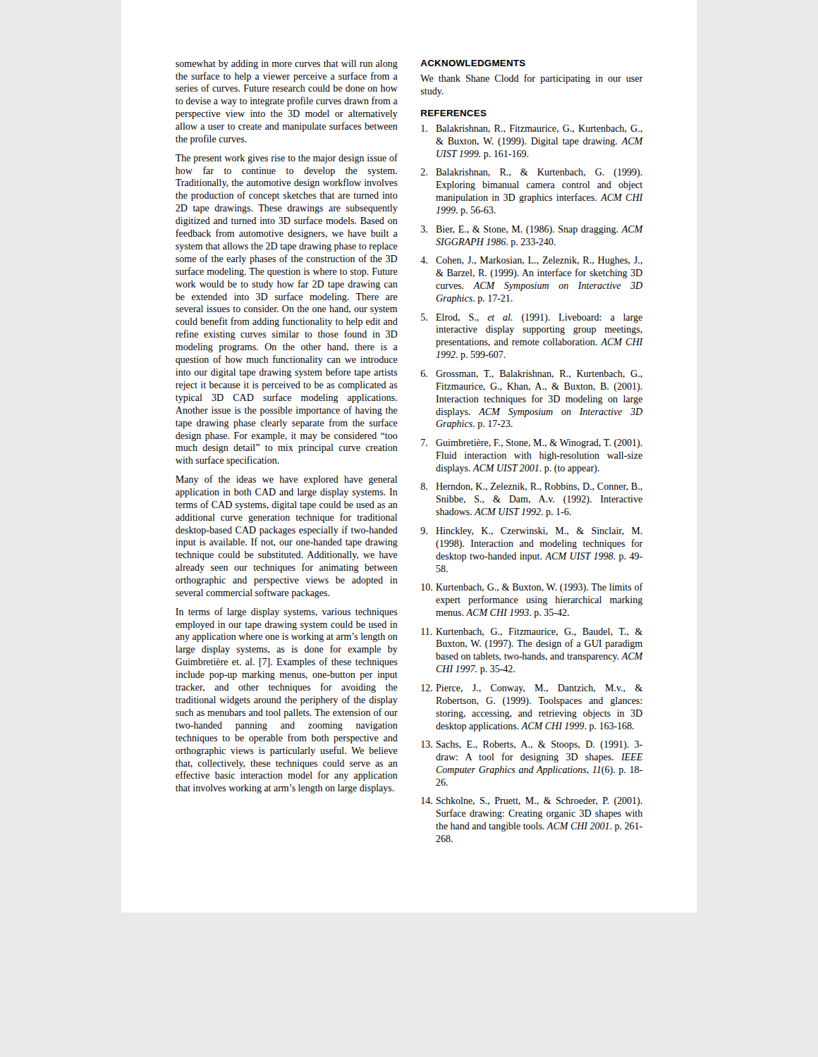somewhat by adding in more curves that will run along the surface to help a viewer perceive a surface from a series of curves. Future research could be done on how to devise a way to integrate profile curves drawn from a perspective view into the 3D model or alternatively allow a user to create and manipulate surfaces between the profile curves.
The present work gives rise to the major design issue of how far to continue to develop the system. Traditionally, the automotive design workflow involves the production of concept sketches that are turned into 2D tape drawings. These drawings are subsequently digitized and turned into 3D surface models. Based on feedback from automotive designers, we have built a system that allows the 2D tape drawing phase to replace some of the early phases of the construction of the 3D surface modeling. The question is where to stop. Future work would be to study how far 2D tape drawing can be extended into 3D surface modeling. There are several issues to consider. On the one hand, our system could benefit from adding functionality to help edit and refine existing curves similar to those found in 3D modeling programs. On the other hand, there is a question of how much functionality can we introduce into our digital tape drawing system before tape artists reject it because it is perceived to be as complicated as typical 3D CAD surface modeling applications. Another issue is the possible importance of having the tape drawing phase clearly separate from the surface design phase. For example, it may be considered “too much design detail” to mix principal curve creation with surface specification.
Many of the ideas we have explored have general application in both CAD and large display systems. In terms of CAD systems, digital tape could be used as an additional curve generation technique for traditional desktop-based CAD packages especially if two-handed input is available. If not, our one-handed tape drawing technique could be substituted. Additionally, we have already seen our techniques for animating between orthographic and perspective views be adopted in several commercial software packages.
In terms of large display systems, various techniques employed in our tape drawing system could be used in any application where one is working at arm’s length on large display systems, as is done for example by Guimbretière et. al. [7]. Examples of these techniques include pop-up marking menus, one-button per input tracker, and other techniques for avoiding the traditional widgets around the periphery of the display such as menubars and tool pallets. The extension of our two-handed panning and zooming navigation techniques to be operable from both perspective and orthographic views is particularly useful. We believe that, collectively, these techniques could serve as an effective basic interaction model for any application that involves working at arm’s length on large displays.
Acknowledgments
We thank Shane Clodd for participating in our user study.
References
Balakrishnan, R., Fitzmaurice, G., Kurtenbach, G., & Buxton, W. (1999). Digital tape drawing. ACM UIST 1999. p. 161-169.
Balakrishnan, R., & Kurtenbach, G. (1999). Exploring bimanual camera control and object manipulation in 3D graphics interfaces. ACM CHI 1999. p. 56-63.
Bier, E., & Stone, M. (1986). Snap dragging. ACM SIGGRAPH 1986. p. 233-240.
Cohen, J., Markosian, L., Zeleznik, R., Hughes, J., & Barzel, R. (1999). An interface for sketching 3D curves. ACM Symposium on Interactive 3D Graphics. p. 17-21.
Elrod, S., et al. (1991). Liveboard: a large interactive display supporting group meetings, presentations, and remote collaboration. ACM CHI 1992. p. 599-607.
Grossman, T., Balakrishnan, R., Kurtenbach, G., Fitzmaurice, G., Khan, A., & Buxton, B. (2001). Interaction techniques for 3D modeling on large displays. ACM Symposium on Interactive 3D Graphics. p. 17-23.
Guimbretière, F., Stone, M., & Winograd, T. (2001). Fluid interaction with high-resolution wall-size displays. ACM UIST 2001. p. (to appear).
Herndon, K., Zeleznik, R., Robbins, D., Conner, B., Snibbe, S., & Dam, A.v. (1992). Interactive shadows. ACM UIST 1992. p. 1-6.
Hinckley, K., Czerwinski, M., & Sinclair, M. (1998). Interaction and modeling techniques for desktop two-handed input. ACM UIST 1998. p. 49-58.
Kurtenbach, G., & Buxton, W. (1993). The limits of expert performance using hierarchical marking menus. ACM CHI 1993. p. 35-42.
Kurtenbach, G., Fitzmaurice, G., Baudel, T., & Buxton, W. (1997). The design of a GUI paradigm based on tablets, two-hands, and transparency. ACM CHI 1997. p. 35-42.
Pierce, J., Conway, M., Dantzich, M.v., & Robertson, G. (1999). Toolspaces and glances: storing, accessing, and retrieving objects in 3D desktop applications. ACM CHI 1999. p. 163-168.
Sachs, E., Roberts, A., & Stoops, D. (1991). 3-draw: A tool for designing 3D shapes. IEEE Computer Graphics and Applications, 11(6). p. 18-26.
Schkolne, S., Pruett, M., & Schroeder, P. (2001). Surface drawing: Creating organic 3D shapes with the hand and tangible tools. ACM CHI 2001. p. 261-268.